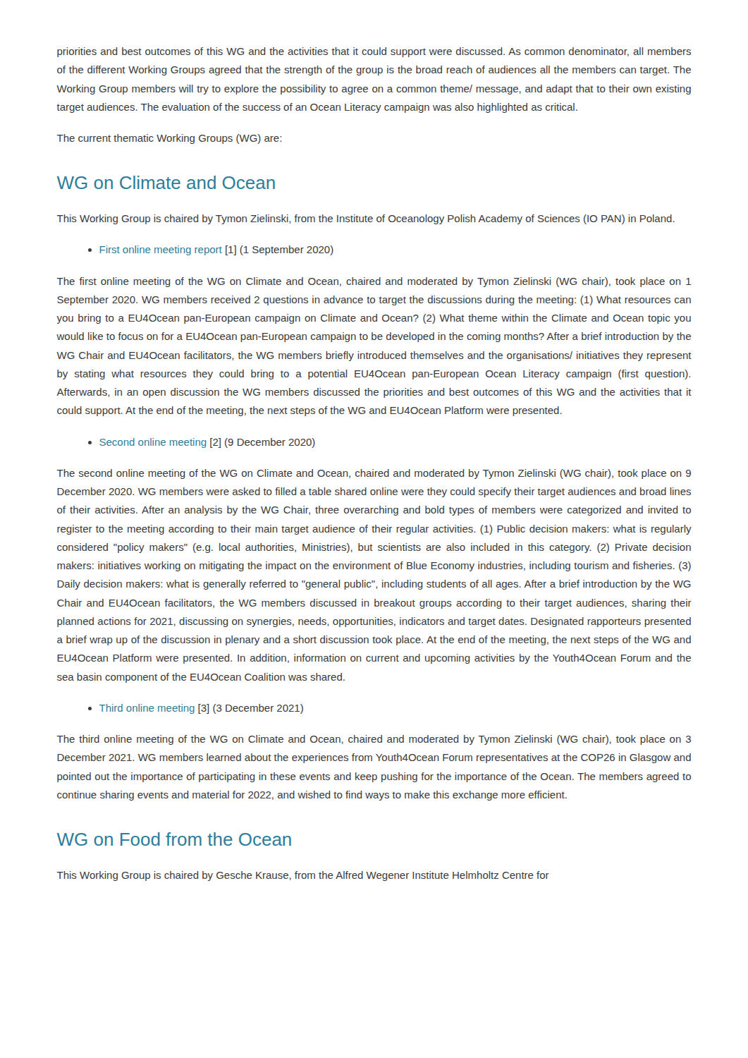priorities and best outcomes of this WG and the activities that it could support were discussed. As common denominator, all members of the different Working Groups agreed that the strength of the group is the broad reach of audiences all the members can target. The Working Group members will try to explore the possibility to agree on a common theme/ message, and adapt that to their own existing target audiences. The evaluation of the success of an Ocean Literacy campaign was also highlighted as critical.
The current thematic Working Groups (WG) are:
WG on Climate and Ocean
This Working Group is chaired by Tymon Zielinski, from the Institute of Oceanology Polish Academy of Sciences (IO PAN) in Poland.
First online meeting report [1] (1 September 2020)
The first online meeting of the WG on Climate and Ocean, chaired and moderated by Tymon Zielinski (WG chair), took place on 1 September 2020. WG members received 2 questions in advance to target the discussions during the meeting: (1) What resources can you bring to a EU4Ocean pan-European campaign on Climate and Ocean? (2) What theme within the Climate and Ocean topic you would like to focus on for a EU4Ocean pan-European campaign to be developed in the coming months? After a brief introduction by the WG Chair and EU4Ocean facilitators, the WG members briefly introduced themselves and the organisations/ initiatives they represent by stating what resources they could bring to a potential EU4Ocean pan-European Ocean Literacy campaign (first question). Afterwards, in an open discussion the WG members discussed the priorities and best outcomes of this WG and the activities that it could support. At the end of the meeting, the next steps of the WG and EU4Ocean Platform were presented.
Second online meeting [2] (9 December 2020)
The second online meeting of the WG on Climate and Ocean, chaired and moderated by Tymon Zielinski (WG chair), took place on 9 December 2020. WG members were asked to filled a table shared online were they could specify their target audiences and broad lines of their activities. After an analysis by the WG Chair, three overarching and bold types of members were categorized and invited to register to the meeting according to their main target audience of their regular activities. (1) Public decision makers: what is regularly considered "policy makers" (e.g. local authorities, Ministries), but scientists are also included in this category. (2) Private decision makers: initiatives working on mitigating the impact on the environment of Blue Economy industries, including tourism and fisheries. (3) Daily decision makers: what is generally referred to "general public", including students of all ages. After a brief introduction by the WG Chair and EU4Ocean facilitators, the WG members discussed in breakout groups according to their target audiences, sharing their planned actions for 2021, discussing on synergies, needs, opportunities, indicators and target dates. Designated rapporteurs presented a brief wrap up of the discussion in plenary and a short discussion took place. At the end of the meeting, the next steps of the WG and EU4Ocean Platform were presented. In addition, information on current and upcoming activities by the Youth4Ocean Forum and the sea basin component of the EU4Ocean Coalition was shared.
Third online meeting [3] (3 December 2021)
The third online meeting of the WG on Climate and Ocean, chaired and moderated by Tymon Zielinski (WG chair), took place on 3 December 2021. WG members learned about the experiences from Youth4Ocean Forum representatives at the COP26 in Glasgow and pointed out the importance of participating in these events and keep pushing for the importance of the Ocean. The members agreed to continue sharing events and material for 2022, and wished to find ways to make this exchange more efficient.
WG on Food from the Ocean
This Working Group is chaired by Gesche Krause, from the Alfred Wegener Institute Helmholtz Centre for